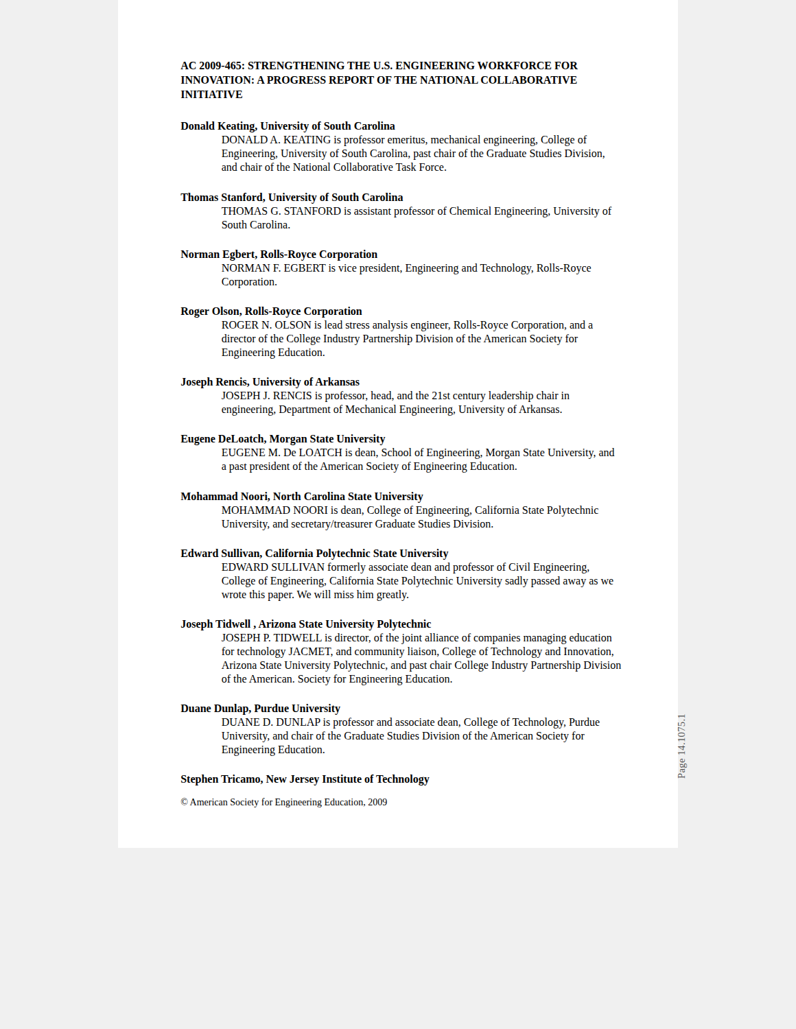AC 2009-465: STRENGTHENING THE U.S. ENGINEERING WORKFORCE FOR INNOVATION: A PROGRESS REPORT OF THE NATIONAL COLLABORATIVE INITIATIVE
Donald Keating, University of South Carolina
DONALD A. KEATING is professor emeritus, mechanical engineering, College of Engineering, University of South Carolina, past chair of the Graduate Studies Division, and chair of the National Collaborative Task Force.
Thomas Stanford, University of South Carolina
THOMAS G. STANFORD is assistant professor of Chemical Engineering, University of South Carolina.
Norman Egbert, Rolls-Royce Corporation
NORMAN F. EGBERT is vice president, Engineering and Technology, Rolls-Royce Corporation.
Roger Olson, Rolls-Royce Corporation
ROGER N. OLSON is lead stress analysis engineer, Rolls-Royce Corporation, and a director of the College Industry Partnership Division of the American Society for Engineering Education.
Joseph Rencis, University of Arkansas
JOSEPH J. RENCIS is professor, head, and the 21st century leadership chair in engineering, Department of Mechanical Engineering, University of Arkansas.
Eugene DeLoatch, Morgan State University
EUGENE M. De LOATCH is dean, School of Engineering, Morgan State University, and a past president of the American Society of Engineering Education.
Mohammad Noori, North Carolina State University
MOHAMMAD NOORI is dean, College of Engineering, California State Polytechnic University, and secretary/treasurer Graduate Studies Division.
Edward Sullivan, California Polytechnic State University
EDWARD SULLIVAN formerly associate dean and professor of Civil Engineering, College of Engineering, California State Polytechnic University sadly passed away as we wrote this paper. We will miss him greatly.
Joseph Tidwell , Arizona State University Polytechnic
JOSEPH P. TIDWELL is director, of the joint alliance of companies managing education for technology JACMET, and community liaison, College of Technology and Innovation, Arizona State University Polytechnic, and past chair College Industry Partnership Division of the American. Society for Engineering Education.
Duane Dunlap, Purdue University
DUANE D. DUNLAP is professor and associate dean, College of Technology, Purdue University, and chair of the Graduate Studies Division of the American Society for Engineering Education.
Stephen Tricamo, New Jersey Institute of Technology
© American Society for Engineering Education, 2009
Page 14.1075.1